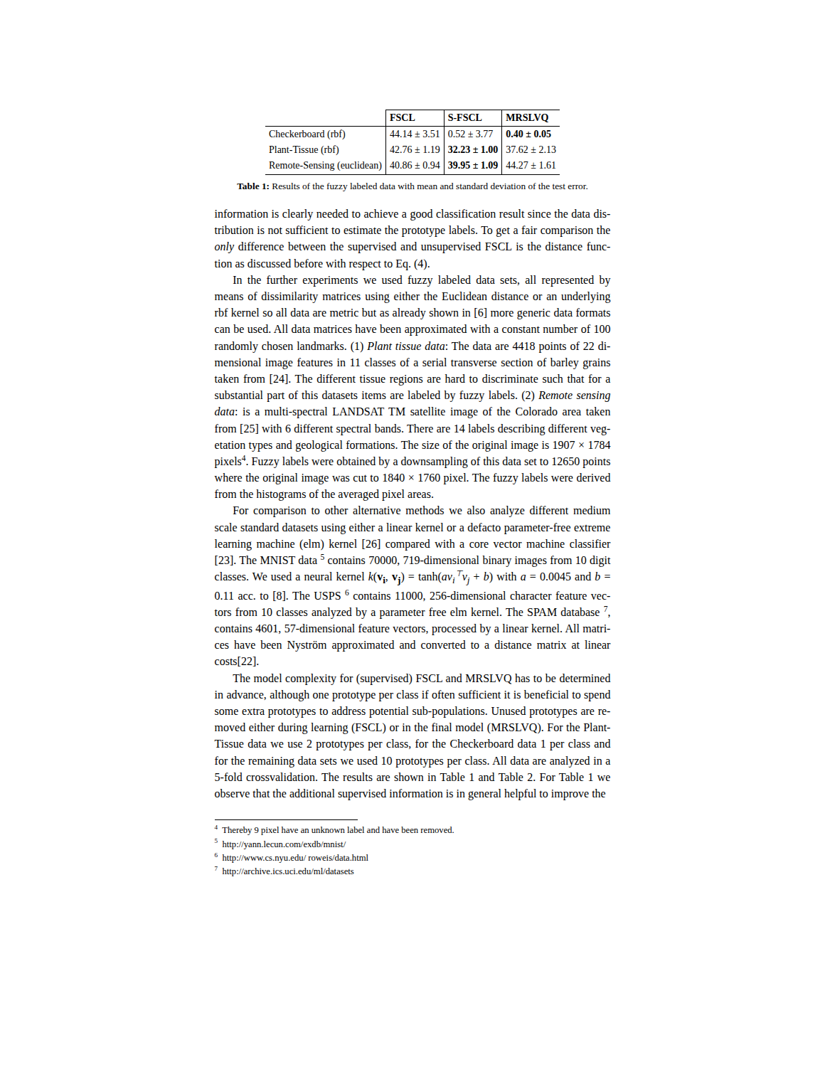| | FSCL | S-FSCL | MRSLVQ |
| --- | --- | --- | --- |
| Checkerboard (rbf) | 44.14 ± 3.51 | 0.52 ± 3.77 | 0.40 ± 0.05 |
| Plant-Tissue (rbf) | 42.76 ± 1.19 | 32.23 ± 1.00 | 37.62 ± 2.13 |
| Remote-Sensing (euclidean) | 40.86 ± 0.94 | 39.95 ± 1.09 | 44.27 ± 1.61 |
Table 1: Results of the fuzzy labeled data with mean and standard deviation of the test error.
information is clearly needed to achieve a good classification result since the data distribution is not sufficient to estimate the prototype labels. To get a fair comparison the only difference between the supervised and unsupervised FSCL is the distance function as discussed before with respect to Eq. (4).
In the further experiments we used fuzzy labeled data sets, all represented by means of dissimilarity matrices using either the Euclidean distance or an underlying rbf kernel so all data are metric but as already shown in [6] more generic data formats can be used. All data matrices have been approximated with a constant number of 100 randomly chosen landmarks. (1) Plant tissue data: The data are 4418 points of 22 dimensional image features in 11 classes of a serial transverse section of barley grains taken from [24]. The different tissue regions are hard to discriminate such that for a substantial part of this datasets items are labeled by fuzzy labels. (2) Remote sensing data: is a multi-spectral LANDSAT TM satellite image of the Colorado area taken from [25] with 6 different spectral bands. There are 14 labels describing different vegetation types and geological formations. The size of the original image is 1907 × 1784 pixels4. Fuzzy labels were obtained by a downsampling of this data set to 12650 points where the original image was cut to 1840 × 1760 pixel. The fuzzy labels were derived from the histograms of the averaged pixel areas.
For comparison to other alternative methods we also analyze different medium scale standard datasets using either a linear kernel or a defacto parameter-free extreme learning machine (elm) kernel [26] compared with a core vector machine classifier [23]. The MNIST data 5 contains 70000, 719-dimensional binary images from 10 digit classes. We used a neural kernel k(vi, vj) = tanh(avi⊤vj + b) with a = 0.0045 and b = 0.11 acc. to [8]. The USPS 6 contains 11000, 256-dimensional character feature vectors from 10 classes analyzed by a parameter free elm kernel. The SPAM database 7, contains 4601, 57-dimensional feature vectors, processed by a linear kernel. All matrices have been Nyström approximated and converted to a distance matrix at linear costs[22].
The model complexity for (supervised) FSCL and MRSLVQ has to be determined in advance, although one prototype per class if often sufficient it is beneficial to spend some extra prototypes to address potential sub-populations. Unused prototypes are removed either during learning (FSCL) or in the final model (MRSLVQ). For the Plant-Tissue data we use 2 prototypes per class, for the Checkerboard data 1 per class and for the remaining data sets we used 10 prototypes per class. All data are analyzed in a 5-fold crossvalidation. The results are shown in Table 1 and Table 2. For Table 1 we observe that the additional supervised information is in general helpful to improve the
4 Thereby 9 pixel have an unknown label and have been removed.
5 http://yann.lecun.com/exdb/mnist/
6 http://www.cs.nyu.edu/ roweis/data.html
7 http://archive.ics.uci.edu/ml/datasets